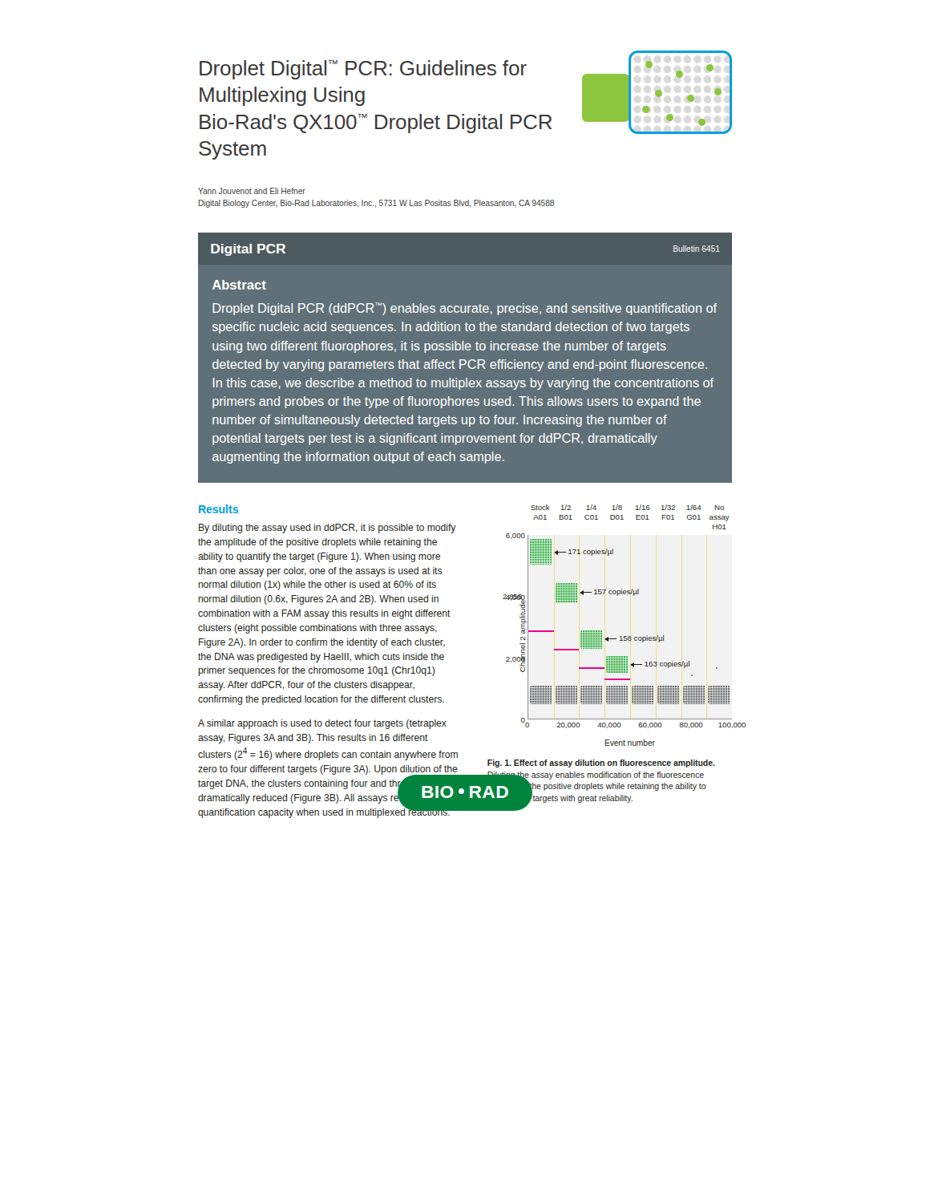Droplet Digital™ PCR: Guidelines for Multiplexing Using
Bio-Rad's QX100™ Droplet Digital PCR System
Yann Jouvenot and Eli Hefner
Digital Biology Center, Bio-Rad Laboratories, Inc., 5731 W Las Positas Blvd, Pleasanton, CA 94588
Digital PCR
Bulletin 6451
Abstract
Droplet Digital PCR (ddPCR™) enables accurate, precise, and sensitive quantification of specific nucleic acid sequences. In addition to the standard detection of two targets using two different fluorophores, it is possible to increase the number of targets detected by varying parameters that affect PCR efficiency and end-point fluorescence. In this case, we describe a method to multiplex assays by varying the concentrations of primers and probes or the type of fluorophores used. This allows users to expand the number of simultaneously detected targets up to four. Increasing the number of potential targets per test is a significant improvement for ddPCR, dramatically augmenting the information output of each sample.
Results
By diluting the assay used in ddPCR, it is possible to modify the amplitude of the positive droplets while retaining the ability to quantify the target (Figure 1). When using more than one assay per color, one of the assays is used at its normal dilution (1x) while the other is used at 60% of its normal dilution (0.6x, Figures 2A and 2B). When used in combination with a FAM assay this results in eight different clusters (eight possible combinations with three assays, Figure 2A). In order to confirm the identity of each cluster, the DNA was predigested by HaeIII, which cuts inside the primer sequences for the chromosome 10q1 (Chr10q1) assay. After ddPCR, four of the clusters disappear, confirming the predicted location for the different clusters.
A similar approach is used to detect four targets (tetraplex assay, Figures 3A and 3B). This results in 16 different clusters (24 = 16) where droplets can contain anywhere from zero to four different targets (Figure 3A). Upon dilution of the target DNA, the clusters containing four and three targets are dramatically reduced (Figure 3B). All assays retain their quantification capacity when used in multiplexed reactions.
Stock
A01
1/2
B01
1/4
C01
1/8
D01
1/16
E01
1/32
F01
1/64
G01
No assay
H01
Channel 2 amplitude
6,000 4,000 2,000 0
171 copies/µl
157 copies/µl
158 copies/µl
163 copies/µl
2,856
0 20,000 40,000 60,000 80,000 100,000
Event number
Fig. 1. Effect of assay dilution on fluorescence amplitude. Diluting the assay enables modification of the fluorescence intensity of the positive droplets while retaining the ability to quantify the targets with great reliability.
BIO RAD